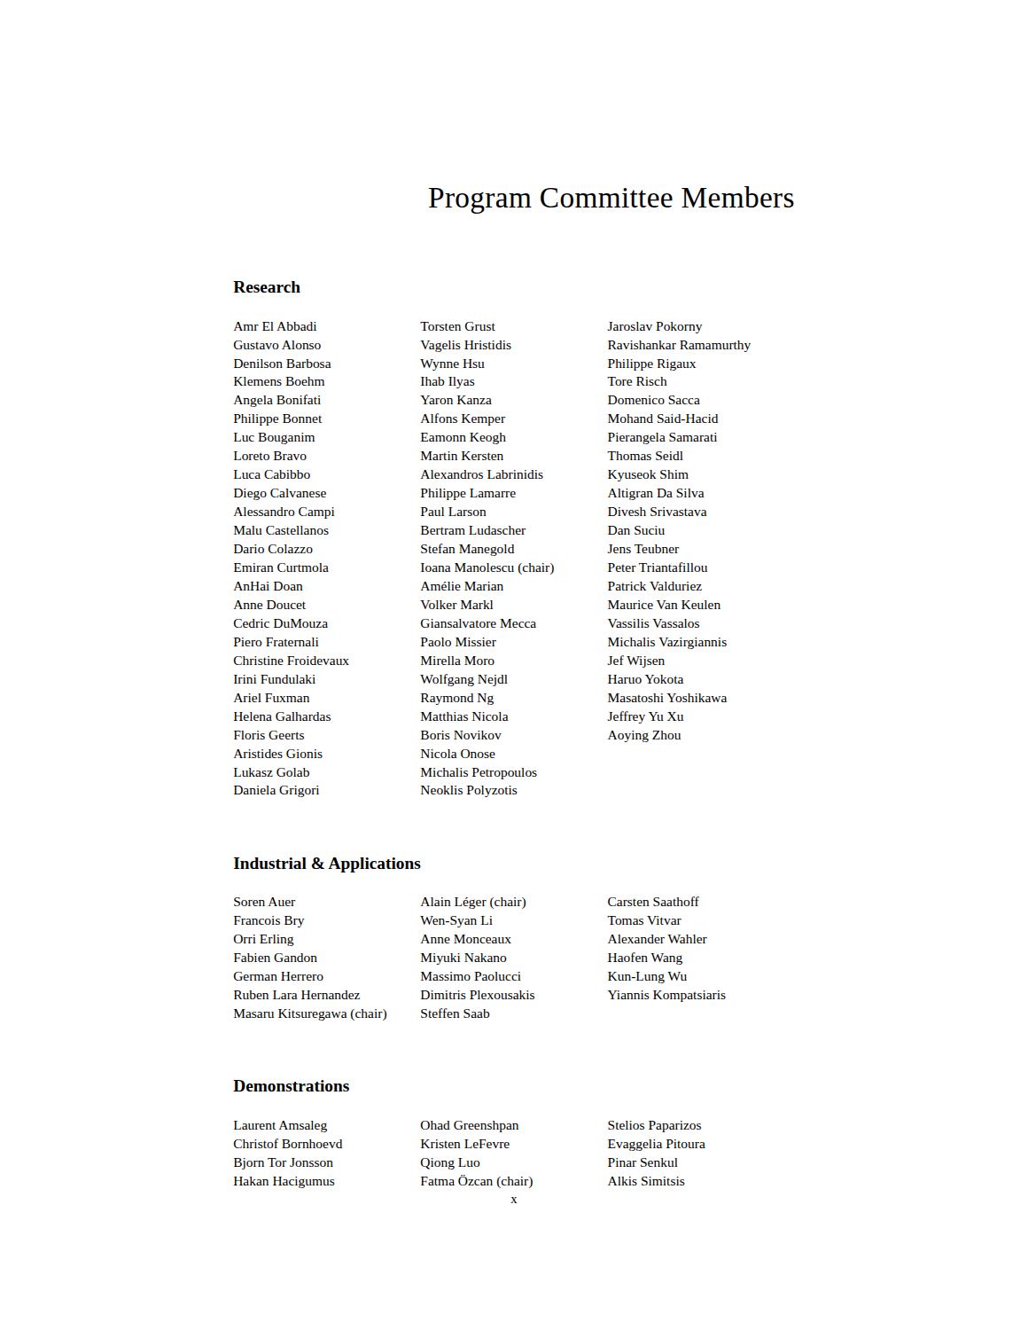Program Committee Members
Research
Amr El Abbadi
Gustavo Alonso
Denilson Barbosa
Klemens Boehm
Angela Bonifati
Philippe Bonnet
Luc Bouganim
Loreto Bravo
Luca Cabibbo
Diego Calvanese
Alessandro Campi
Malu Castellanos
Dario Colazzo
Emiran Curtmola
AnHai Doan
Anne Doucet
Cedric DuMouza
Piero Fraternali
Christine Froidevaux
Irini Fundulaki
Ariel Fuxman
Helena Galhardas
Floris Geerts
Aristides Gionis
Lukasz Golab
Daniela Grigori
Torsten Grust
Vagelis Hristidis
Wynne Hsu
Ihab Ilyas
Yaron Kanza
Alfons Kemper
Eamonn Keogh
Martin Kersten
Alexandros Labrinidis
Philippe Lamarre
Paul Larson
Bertram Ludascher
Stefan Manegold
Ioana Manolescu (chair)
Amélie Marian
Volker Markl
Giansalvatore Mecca
Paolo Missier
Mirella Moro
Wolfgang Nejdl
Raymond Ng
Matthias Nicola
Boris Novikov
Nicola Onose
Michalis Petropoulos
Neoklis Polyzotis
Jaroslav Pokorny
Ravishankar Ramamurthy
Philippe Rigaux
Tore Risch
Domenico Sacca
Mohand Said-Hacid
Pierangela Samarati
Thomas Seidl
Kyuseok Shim
Altigran Da Silva
Divesh Srivastava
Dan Suciu
Jens Teubner
Peter Triantafillou
Patrick Valduriez
Maurice Van Keulen
Vassilis Vassalos
Michalis Vazirgiannis
Jef Wijsen
Haruo Yokota
Masatoshi Yoshikawa
Jeffrey Yu Xu
Aoying Zhou
Industrial & Applications
Soren Auer
Francois Bry
Orri Erling
Fabien Gandon
German Herrero
Ruben Lara Hernandez
Masaru Kitsuregawa (chair)
Alain Léger (chair)
Wen-Syan Li
Anne Monceaux
Miyuki Nakano
Massimo Paolucci
Dimitris Plexousakis
Steffen Saab
Carsten Saathoff
Tomas Vitvar
Alexander Wahler
Haofen Wang
Kun-Lung Wu
Yiannis Kompatsiaris
Demonstrations
Laurent Amsaleg
Christof Bornhoevd
Bjorn Tor Jonsson
Hakan Hacigumus
Ohad Greenshpan
Kristen LeFevre
Qiong Luo
Fatma Özcan (chair)
Stelios Paparizos
Evaggelia Pitoura
Pinar Senkul
Alkis Simitsis
x